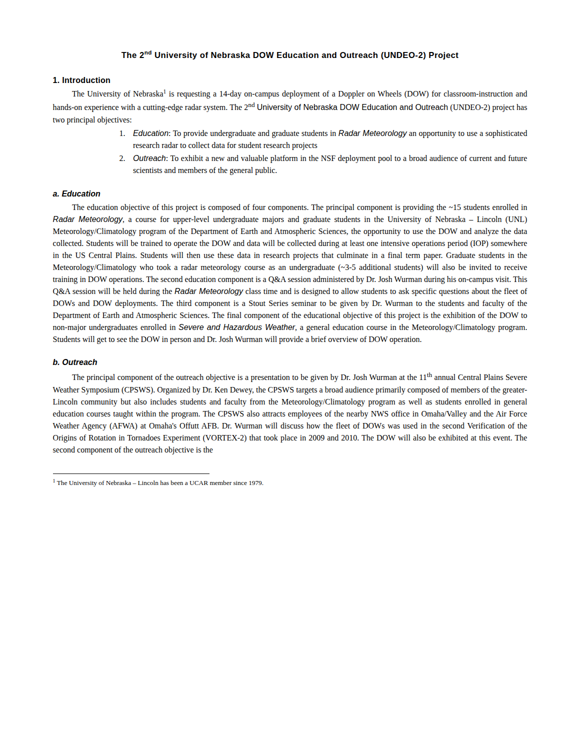The 2nd University of Nebraska DOW Education and Outreach (UNDEO-2) Project
1. Introduction
The University of Nebraska1 is requesting a 14-day on-campus deployment of a Doppler on Wheels (DOW) for classroom-instruction and hands-on experience with a cutting-edge radar system. The 2nd University of Nebraska DOW Education and Outreach (UNDEO-2) project has two principal objectives:
Education: To provide undergraduate and graduate students in Radar Meteorology an opportunity to use a sophisticated research radar to collect data for student research projects
Outreach: To exhibit a new and valuable platform in the NSF deployment pool to a broad audience of current and future scientists and members of the general public.
a. Education
The education objective of this project is composed of four components. The principal component is providing the ~15 students enrolled in Radar Meteorology, a course for upper-level undergraduate majors and graduate students in the University of Nebraska – Lincoln (UNL) Meteorology/Climatology program of the Department of Earth and Atmospheric Sciences, the opportunity to use the DOW and analyze the data collected. Students will be trained to operate the DOW and data will be collected during at least one intensive operations period (IOP) somewhere in the US Central Plains. Students will then use these data in research projects that culminate in a final term paper. Graduate students in the Meteorology/Climatology who took a radar meteorology course as an undergraduate (~3-5 additional students) will also be invited to receive training in DOW operations. The second education component is a Q&A session administered by Dr. Josh Wurman during his on-campus visit. This Q&A session will be held during the Radar Meteorology class time and is designed to allow students to ask specific questions about the fleet of DOWs and DOW deployments. The third component is a Stout Series seminar to be given by Dr. Wurman to the students and faculty of the Department of Earth and Atmospheric Sciences. The final component of the educational objective of this project is the exhibition of the DOW to non-major undergraduates enrolled in Severe and Hazardous Weather, a general education course in the Meteorology/Climatology program. Students will get to see the DOW in person and Dr. Josh Wurman will provide a brief overview of DOW operation.
b. Outreach
The principal component of the outreach objective is a presentation to be given by Dr. Josh Wurman at the 11th annual Central Plains Severe Weather Symposium (CPSWS). Organized by Dr. Ken Dewey, the CPSWS targets a broad audience primarily composed of members of the greater-Lincoln community but also includes students and faculty from the Meteorology/Climatology program as well as students enrolled in general education courses taught within the program. The CPSWS also attracts employees of the nearby NWS office in Omaha/Valley and the Air Force Weather Agency (AFWA) at Omaha's Offutt AFB. Dr. Wurman will discuss how the fleet of DOWs was used in the second Verification of the Origins of Rotation in Tornadoes Experiment (VORTEX-2) that took place in 2009 and 2010. The DOW will also be exhibited at this event. The second component of the outreach objective is the
1 The University of Nebraska – Lincoln has been a UCAR member since 1979.